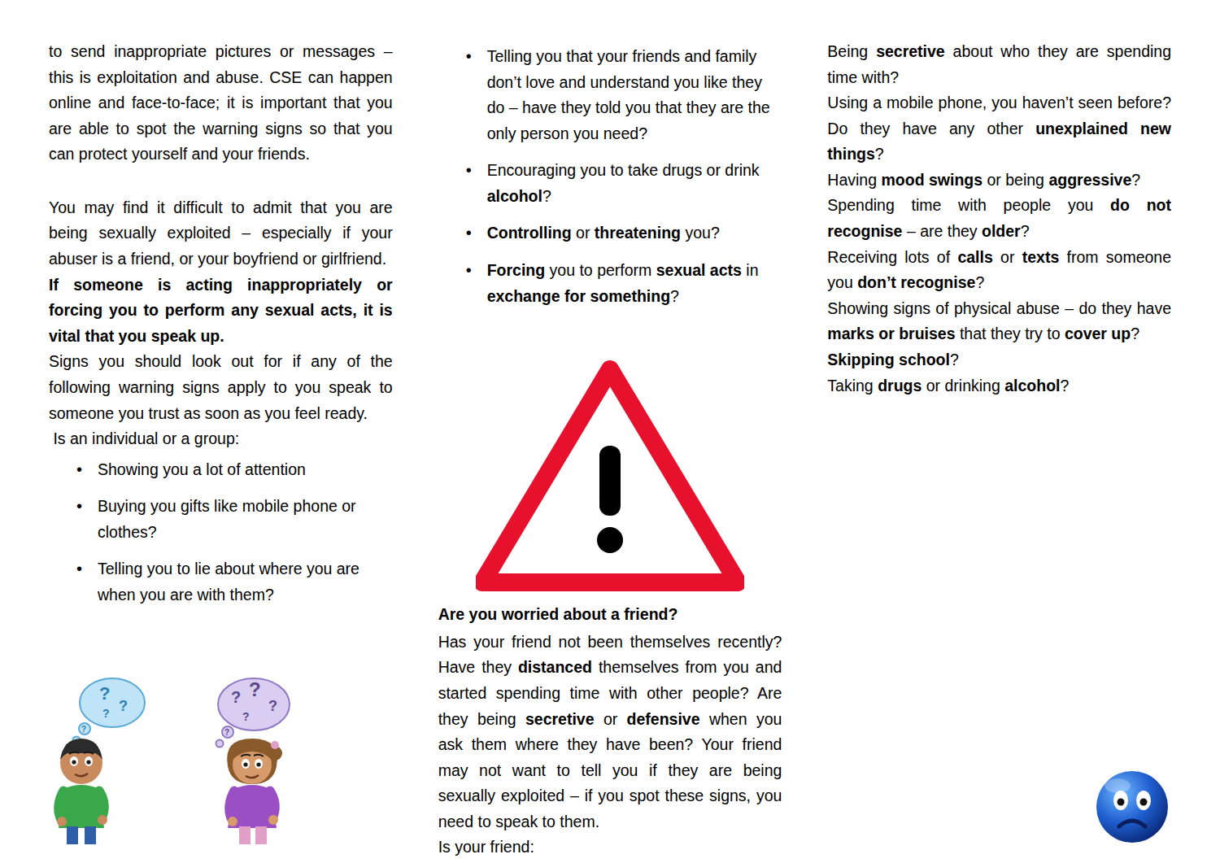to send inappropriate pictures or messages – this is exploitation and abuse. CSE can happen online and face-to-face; it is important that you are able to spot the warning signs so that you can protect yourself and your friends.
You may find it difficult to admit that you are being sexually exploited – especially if your abuser is a friend, or your boyfriend or girlfriend.
If someone is acting inappropriately or forcing you to perform any sexual acts, it is vital that you speak up.
Signs you should look out for if any of the following warning signs apply to you speak to someone you trust as soon as you feel ready.
Is an individual or a group:
Showing you a lot of attention
Buying you gifts like mobile phone or clothes?
Telling you to lie about where you are when you are with them?
? ? ? ? ? ? ? ? ?
Telling you that your friends and family don’t love and understand you like they do – have they told you that they are the only person you need?
Encouraging you to take drugs or drink alcohol?
Controlling or threatening you?
Forcing you to perform sexual acts in exchange for something?
Are you worried about a friend?
Has your friend not been themselves recently? Have they distanced themselves from you and started spending time with other people? Are they being secretive or defensive when you ask them where they have been? Your friend may not want to tell you if they are being sexually exploited – if you spot these signs, you need to speak to them.
Is your friend:
Being secretive about who they are spending time with?
Using a mobile phone, you haven’t seen before? Do they have any other unexplained new things?
Having mood swings or being aggressive?
Spending time with people you do not recognise – are they older?
Receiving lots of calls or texts from someone you don’t recognise?
Showing signs of physical abuse – do they have marks or bruises that they try to cover up?
Skipping school?
Taking drugs or drinking alcohol?